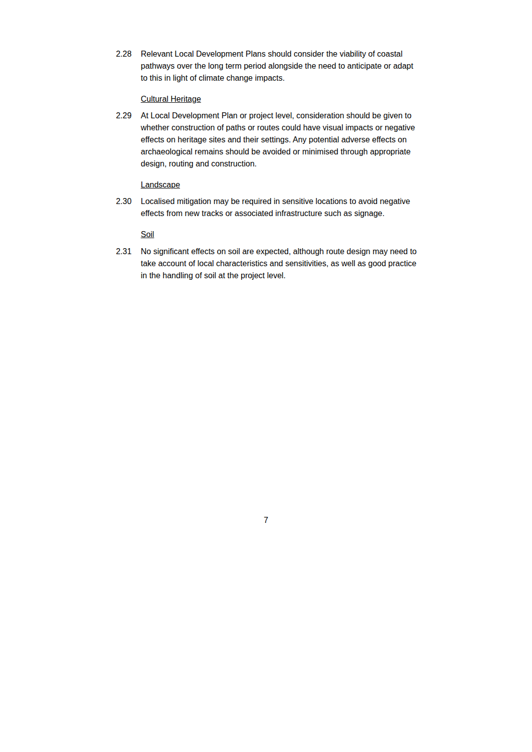2.28
Relevant Local Development Plans should consider the viability of coastal pathways over the long term period alongside the need to anticipate or adapt to this in light of climate change impacts.
Cultural Heritage
2.29
At Local Development Plan or project level, consideration should be given to whether construction of paths or routes could have visual impacts or negative effects on heritage sites and their settings. Any potential adverse effects on archaeological remains should be avoided or minimised through appropriate design, routing and construction.
Landscape
2.30
Localised mitigation may be required in sensitive locations to avoid negative effects from new tracks or associated infrastructure such as signage.
Soil
2.31
No significant effects on soil are expected, although route design may need to take account of local characteristics and sensitivities, as well as good practice in the handling of soil at the project level.
7